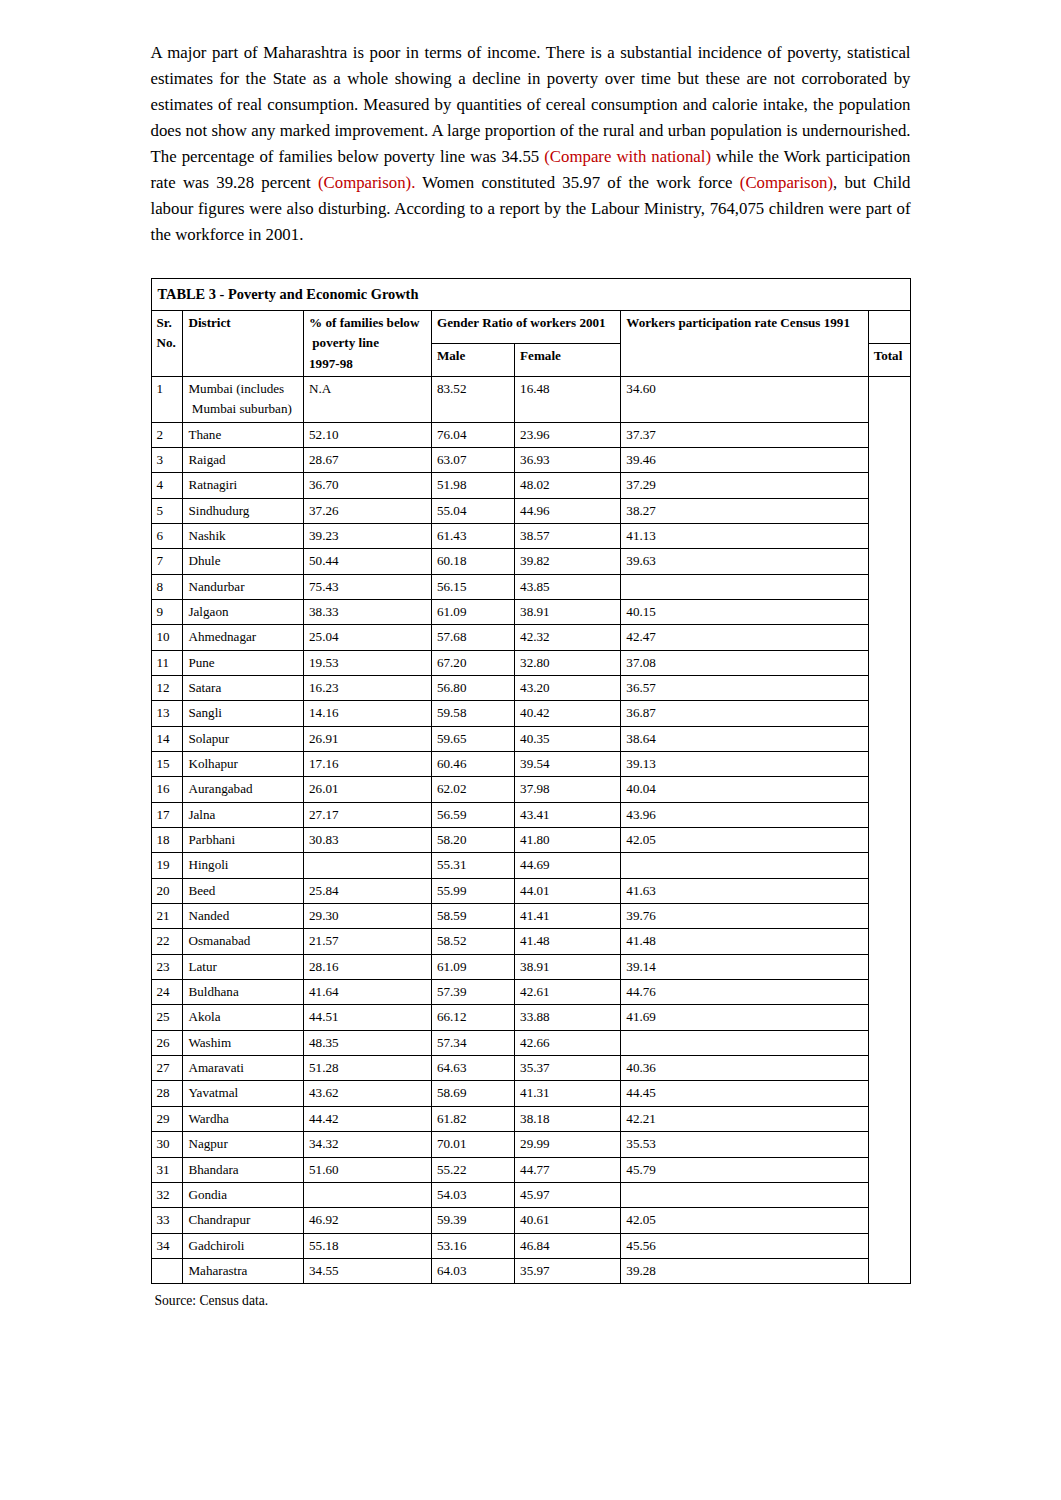A major part of Maharashtra is poor in terms of income. There is a substantial incidence of poverty, statistical estimates for the State as a whole showing a decline in poverty over time but these are not corroborated by estimates of real consumption. Measured by quantities of cereal consumption and calorie intake, the population does not show any marked improvement. A large proportion of the rural and urban population is undernourished. The percentage of families below poverty line was 34.55 (Compare with national) while the Work participation rate was 39.28 percent (Comparison). Women constituted 35.97 of the work force (Comparison), but Child labour figures were also disturbing. According to a report by the Labour Ministry, 764,075 children were part of the workforce in 2001.
TABLE 3 - Poverty and Economic Growth
| Sr. No. | District | % of families below poverty line 1997-98 | Gender Ratio of workers 2001 | Workers participation rate Census 1991 |
| --- | --- | --- | --- | --- |
| Male | Female | Total |
| 1 | Mumbai (includes Mumbai suburban) | N.A | 83.52 | 16.48 | 34.60 |
| 2 | Thane | 52.10 | 76.04 | 23.96 | 37.37 |
| 3 | Raigad | 28.67 | 63.07 | 36.93 | 39.46 |
| 4 | Ratnagiri | 36.70 | 51.98 | 48.02 | 37.29 |
| 5 | Sindhudurg | 37.26 | 55.04 | 44.96 | 38.27 |
| 6 | Nashik | 39.23 | 61.43 | 38.57 | 41.13 |
| 7 | Dhule | 50.44 | 60.18 | 39.82 | 39.63 |
| 8 | Nandurbar | 75.43 | 56.15 | 43.85 | |
| 9 | Jalgaon | 38.33 | 61.09 | 38.91 | 40.15 |
| 10 | Ahmednagar | 25.04 | 57.68 | 42.32 | 42.47 |
| 11 | Pune | 19.53 | 67.20 | 32.80 | 37.08 |
| 12 | Satara | 16.23 | 56.80 | 43.20 | 36.57 |
| 13 | Sangli | 14.16 | 59.58 | 40.42 | 36.87 |
| 14 | Solapur | 26.91 | 59.65 | 40.35 | 38.64 |
| 15 | Kolhapur | 17.16 | 60.46 | 39.54 | 39.13 |
| 16 | Aurangabad | 26.01 | 62.02 | 37.98 | 40.04 |
| 17 | Jalna | 27.17 | 56.59 | 43.41 | 43.96 |
| 18 | Parbhani | 30.83 | 58.20 | 41.80 | 42.05 |
| 19 | Hingoli | | 55.31 | 44.69 | |
| 20 | Beed | 25.84 | 55.99 | 44.01 | 41.63 |
| 21 | Nanded | 29.30 | 58.59 | 41.41 | 39.76 |
| 22 | Osmanabad | 21.57 | 58.52 | 41.48 | 41.48 |
| 23 | Latur | 28.16 | 61.09 | 38.91 | 39.14 |
| 24 | Buldhana | 41.64 | 57.39 | 42.61 | 44.76 |
| 25 | Akola | 44.51 | 66.12 | 33.88 | 41.69 |
| 26 | Washim | 48.35 | 57.34 | 42.66 | |
| 27 | Amaravati | 51.28 | 64.63 | 35.37 | 40.36 |
| 28 | Yavatmal | 43.62 | 58.69 | 41.31 | 44.45 |
| 29 | Wardha | 44.42 | 61.82 | 38.18 | 42.21 |
| 30 | Nagpur | 34.32 | 70.01 | 29.99 | 35.53 |
| 31 | Bhandara | 51.60 | 55.22 | 44.77 | 45.79 |
| 32 | Gondia | | 54.03 | 45.97 | |
| 33 | Chandrapur | 46.92 | 59.39 | 40.61 | 42.05 |
| 34 | Gadchiroli | 55.18 | 53.16 | 46.84 | 45.56 |
| | Maharastra | 34.55 | 64.03 | 35.97 | 39.28 |
Source: Census data.